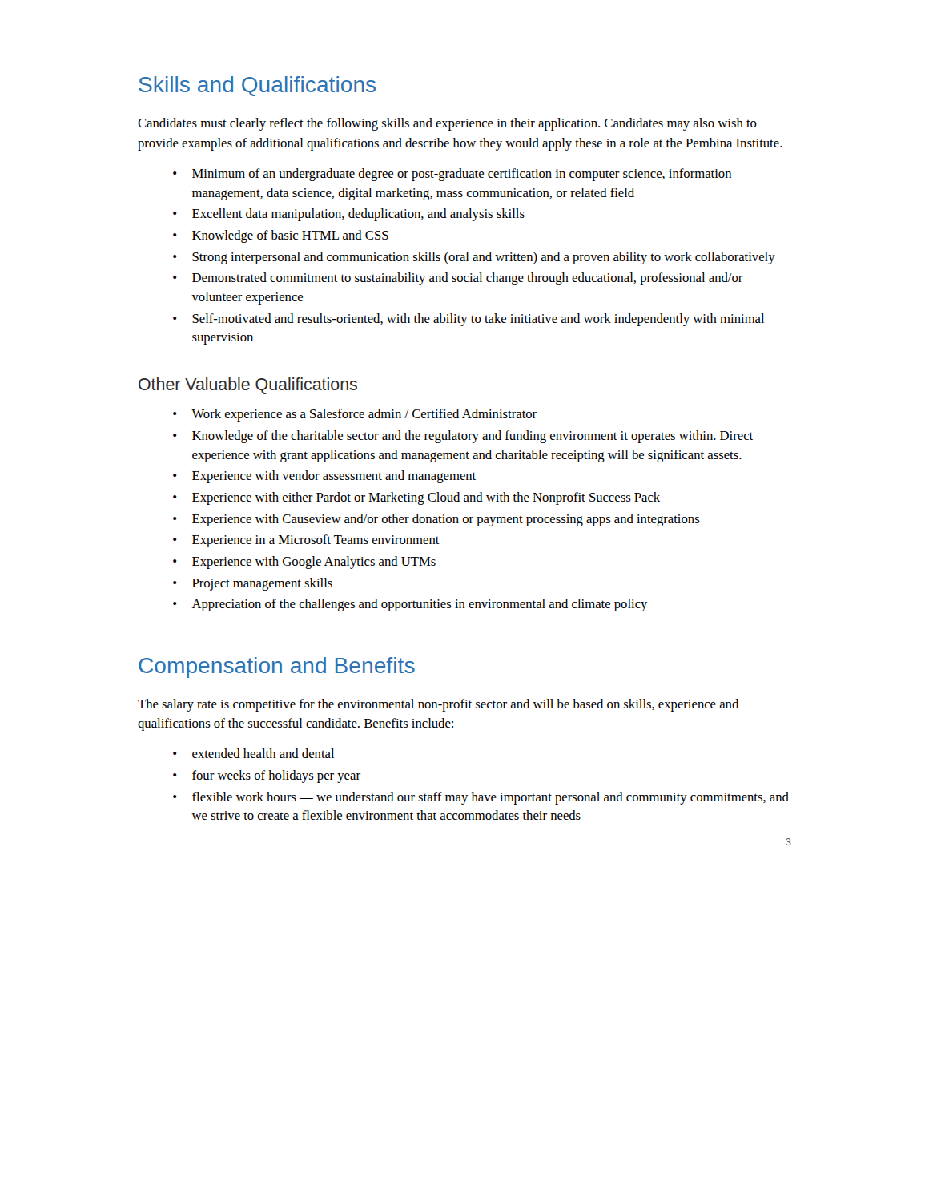Skills and Qualifications
Candidates must clearly reflect the following skills and experience in their application. Candidates may also wish to provide examples of additional qualifications and describe how they would apply these in a role at the Pembina Institute.
Minimum of an undergraduate degree or post-graduate certification in computer science, information management, data science, digital marketing, mass communication, or related field
Excellent data manipulation, deduplication, and analysis skills
Knowledge of basic HTML and CSS
Strong interpersonal and communication skills (oral and written) and a proven ability to work collaboratively
Demonstrated commitment to sustainability and social change through educational, professional and/or volunteer experience
Self-motivated and results-oriented, with the ability to take initiative and work independently with minimal supervision
Other Valuable Qualifications
Work experience as a Salesforce admin / Certified Administrator
Knowledge of the charitable sector and the regulatory and funding environment it operates within. Direct experience with grant applications and management and charitable receipting will be significant assets.
Experience with vendor assessment and management
Experience with either Pardot or Marketing Cloud and with the Nonprofit Success Pack
Experience with Causeview and/or other donation or payment processing apps and integrations
Experience in a Microsoft Teams environment
Experience with Google Analytics and UTMs
Project management skills
Appreciation of the challenges and opportunities in environmental and climate policy
Compensation and Benefits
The salary rate is competitive for the environmental non-profit sector and will be based on skills, experience and qualifications of the successful candidate. Benefits include:
extended health and dental
four weeks of holidays per year
flexible work hours — we understand our staff may have important personal and community commitments, and we strive to create a flexible environment that accommodates their needs
3